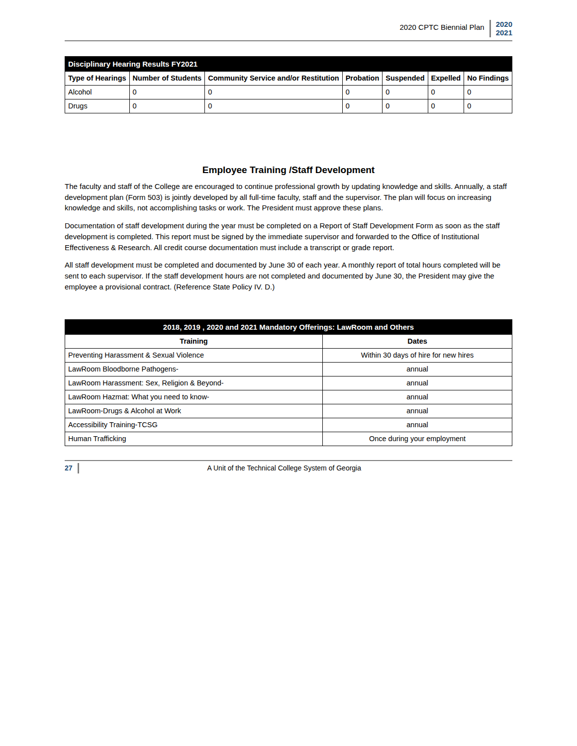2020 CPTC Biennial Plan
2020
2021
| Disciplinary Hearing Results FY2021 |
| Type of Hearings | Number of Students | Community Service and/or Restitution | Probation | Suspended | Expelled | No Findings |
| Alcohol | 0 | 0 | 0 | 0 | 0 | 0 |
| Drugs | 0 | 0 | 0 | 0 | 0 | 0 |
Employee Training /Staff Development
The faculty and staff of the College are encouraged to continue professional growth by updating knowledge and skills. Annually, a staff development plan (Form 503) is jointly developed by all full-time faculty, staff and the supervisor. The plan will focus on increasing knowledge and skills, not accomplishing tasks or work. The President must approve these plans.
Documentation of staff development during the year must be completed on a Report of Staff Development Form as soon as the staff development is completed. This report must be signed by the immediate supervisor and forwarded to the Office of Institutional Effectiveness & Research. All credit course documentation must include a transcript or grade report.
All staff development must be completed and documented by June 30 of each year. A monthly report of total hours completed will be sent to each supervisor. If the staff development hours are not completed and documented by June 30, the President may give the employee a provisional contract. (Reference State Policy IV. D.)
| 2018, 2019 , 2020 and 2021 Mandatory Offerings: LawRoom and Others |
| Training | Dates |
| Preventing Harassment & Sexual Violence | Within 30 days of hire for new hires |
| LawRoom Bloodborne Pathogens- | annual |
| LawRoom Harassment: Sex, Religion & Beyond- | annual |
| LawRoom Hazmat: What you need to know- | annual |
| LawRoom-Drugs & Alcohol at Work | annual |
| Accessibility Training-TCSG | annual |
| Human Trafficking | Once during your employment |
27
A Unit of the Technical College System of Georgia